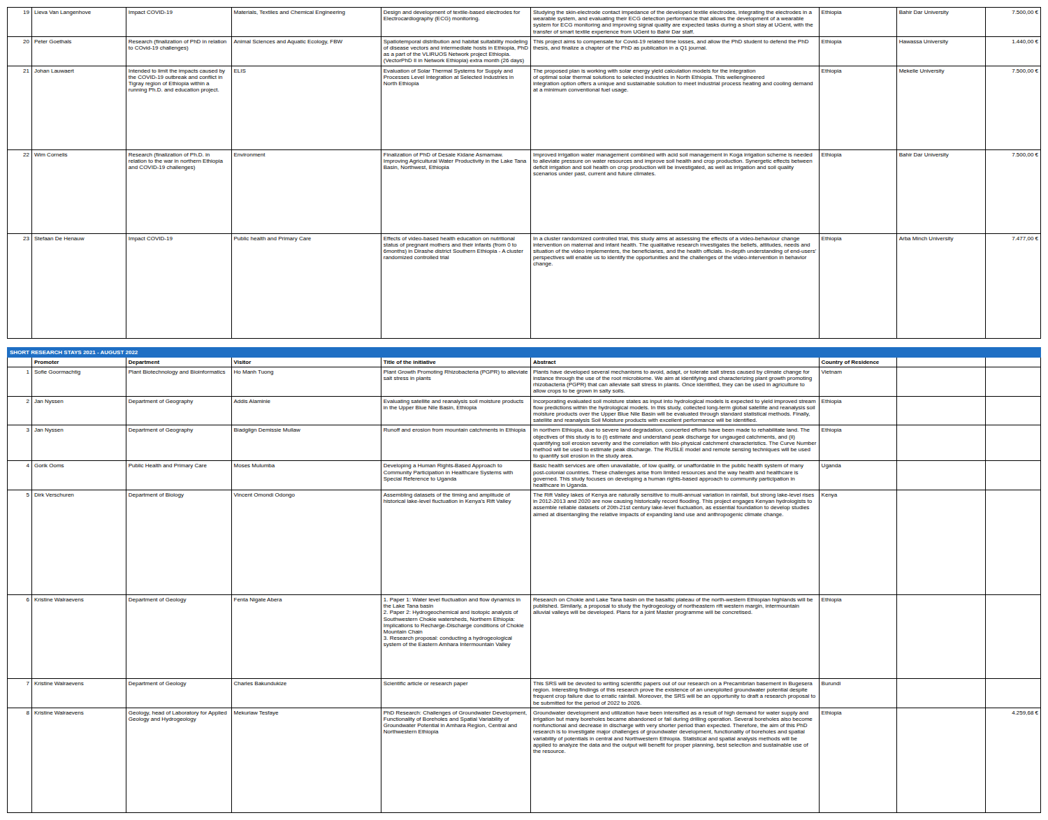| 19 | Lieva Van Langenhove | Impact COVID-19 | Materials, Textiles and Chemical Engineering | Design and development of textile-based electrodes for Electrocardiography (ECG) monitoring. | Studying the skin-electrode contact impedance of the developed textile electrodes, integrating the electrodes in a wearable system, and evaluating their ECG detection performance that allows the development of a wearable system for ECG monitoring and improving signal quality are expected tasks during a short stay at UGent, with the transfer of smart textile experience from UGent to Bahir Dar staff. | Ethiopia | Bahir Dar University | 7.500,00 € |
| 20 | Peter Goethals | Research (finalization of PhD in relation to COvid-19 challenges) | Animal Sciences and Aquatic Ecology, FBW | Spatiotemporal distribution and habitat suitability modeling of disease vectors and intermediate hosts in Ethiopia, PhD as a part of the VLIRUOS Network project Ethiopia. (VectorPhD II in Network Ethiopia) extra month (26 days) | This project aims to compensate for Covid-19 related time losses, and allow the PhD student to defend the PhD thesis, and finalize a chapter of the PhD as publication in a Q1 journal. | Ethiopia | Hawassa University | 1.440,00 € |
| 21 | Johan Lauwaert | Intended to limit the impacts caused by the COVID-19 outbreak and conflict in Tigray region of Ethiopia within a running Ph.D. and education project. | ELIS | Evaluation of Solar Thermal Systems for Supply and Processes Level Integration at Selected Industries in North Ethiopia | The proposed plan is working with solar energy yield calculation models for the integration of optimal solar thermal solutions to selected industries in North Ethiopia. This wellengineered integration option offers a unique and sustainable solution to meet industrial process heating and cooling demand at a minimum conventional fuel usage. | Ethiopia | Mekelle University | 7.500,00 € |
| 22 | Wim Cornelis | Research (finalization of Ph.D. in relation to the war in northern Ethiopia and COVID-19 challenges) | Environment | Finalization of PhD of Desale Kidane Asmamaw. Improving Agricultural Water Productivity in the Lake Tana Basin, Northwest, Ethiopia | Improved irrigation water management combined with acid soil management in Koga irrigation scheme is needed to alleviate pressure on water resources and improve soil health and crop production. Synergetic effects between deficit irrigation and soil health on crop production will be investigated, as well as irrigation and soil quality scenarios under past, current and future climates. | Ethiopia | Bahir Dar University | 7.500,00 € |
| 23 | Stefaan De Henauw | Impact COVID-19 | Public health and Primary Care | Effects of video-based health education on nutritional status of pregnant mothers and their infants (from 0 to 6months) in Dirashe district Southern Ethiopia - A cluster randomized controlled trial | In a cluster randomized controlled trial, this study aims at assessing the effects of a video-behaviour change intervention on maternal and infant health. The qualitative research investigates the beliefs, attitudes, needs and situation of the video implementers, the beneficiaries, and the health officials. In-depth understanding of end-users' perspectives will enable us to identify the opportunities and the challenges of the video-intervention in behavior change. | Ethiopia | Arba Minch University | 7.477,00 € |
| SHORT RESEARCH STAYS 2021 - AUGUST 2022 |
| | Promoter | Department | Visitor | Title of the initiative | Abstract | Country of Residence | | |
| 1 | Sofie Goormachtig | Plant Biotechnology and Bioinformatics | Ho Manh Tuong | Plant Growth Promoting Rhizobacteria (PGPR) to alleviate salt stress in plants | Plants have developed several mechanisms to avoid, adapt, or tolerate salt stress caused by climate change for instance through the use of the root microbiome. We aim at identifying and characterizing plant growth promoting rhizobacteria (PGPR) that can alleviate salt stress in plants. Once identified, they can be used in agriculture to allow crops to be grown in salty soils. | Vietnam | | |
| 2 | Jan Nyssen | Department of Geography | Addis Alaminie | Evaluating satellite and reanalysis soil moisture products in the Upper Blue Nile Basin, Ethiopia | Incorporating evaluated soil moisture states as input into hydrological models is expected to yield improved stream flow predictions within the hydrological models. In this study, collected long-term global satellite and reanalysis soil moisture products over the Upper Blue Nile Basin will be evaluated through standard statistical methods. Finally, satellite and reanalysis Soil Moisture products with excellent performance will be identified. | Ethiopia | | |
| 3 | Jan Nyssen | Department of Geography | Biadgilgn Demissie Mullaw | Runoff and erosion from mountain catchments in Ethiopia | In northern Ethiopia, due to severe land degradation, concerted efforts have been made to rehabilitate land. The objectives of this study is to (i) estimate and understand peak discharge for ungauged catchments, and (ii) quantifying soil erosion severity and the correlation with bio-physical catchment characteristics. The Curve Number method will be used to estimate peak discharge. The RUSLE model and remote sensing techniques will be used to quantify soil erosion in the study area. | Ethiopia | | |
| 4 | Gorik Ooms | Public Health and Primary Care | Moses Mulumba | Developing a Human Rights-Based Approach to Community Participation in Healthcare Systems with Special Reference to Uganda | Basic health services are often unavailable, of low quality, or unaffordable in the public health system of many post-colonial countries. These challenges arise from limited resources and the way health and healthcare is governed. This study focuses on developing a human rights-based approach to community participation in healthcare in Uganda. | Uganda | | |
| 5 | Dirk Verschuren | Department of Biology | Vincent Omondi Odongo | Assembling datasets of the timing and amplitude of historical lake-level fluctuation in Kenya's Rift Valley | The Rift Valley lakes of Kenya are naturally sensitive to multi-annual variation in rainfall, but strong lake-level rises in 2012-2013 and 2020 are now causing historically record flooding. This project engages Kenyan hydrologists to assemble reliable datasets of 20th-21st century lake-level fluctuation, as essential foundation to develop studies aimed at disentangling the relative impacts of expanding land use and anthropogenic climate change. | Kenya | | |
| 6 | Kristine Walraevens | Department of Geology | Fenta Nigate Abera | 1. Paper 1: Water level fluctuation and flow dynamics in the Lake Tana basin 2. Paper 2: Hydrogeochemical and isotopic analysis of Southwestern Chokie watersheds, Northern Ethiopia: Implications to Recharge-Discharge conditions of Chokie Mountain Chain 3. Research proposal: conducting a hydrogeological system of the Eastern Amhara Intermountain Valley | Research on Chokie and Lake Tana basin on the basaltic plateau of the north-western Ethiopian highlands will be published. Similarly, a proposal to study the hydrogeology of northeastern rift western margin, intermountain alluvial valleys will be developed. Plans for a joint Master programme will be concretised. | Ethiopia | | |
| 7 | Kristine Walraevens | Department of Geology | Charles Bakundukize | Scientific article or research paper | This SRS will be devoted to writing scientific papers out of our research on a Precambrian basement in Bugesera region. Interesting findings of this research prove the existence of an unexploited groundwater potential despite frequent crop failure due to erratic rainfall. Moreover, the SRS will be an opportunity to draft a research proposal to be submitted for the period of 2022 to 2026. | Burundi | | |
| 8 | Kristine Walraevens | Geology, head of Laboratory for Applied Geology and Hydrogeology | Mekuriaw Tesfaye | PhD Research: Challenges of Groundwater Development, Functionality of Boreholes and Spatial Variability of Groundwater Potential in Amhara Region, Central and Northwestern Ethiopia | Groundwater development and utilization have been intensified as a result of high demand for water supply and irrigation but many boreholes became abandoned or fail during drilling operation. Several boreholes also become nonfunctional and decrease in discharge with very shorter period than expected. Therefore, the aim of this PhD research is to investigate major challenges of groundwater development, functionality of boreholes and spatial variability of potentials in central and Northwestern Ethiopia. Statistical and spatial analysis methods will be applied to analyze the data and the output will benefit for proper planning, best selection and sustainable use of the resource. | Ethiopia | | 4.259,68 € |